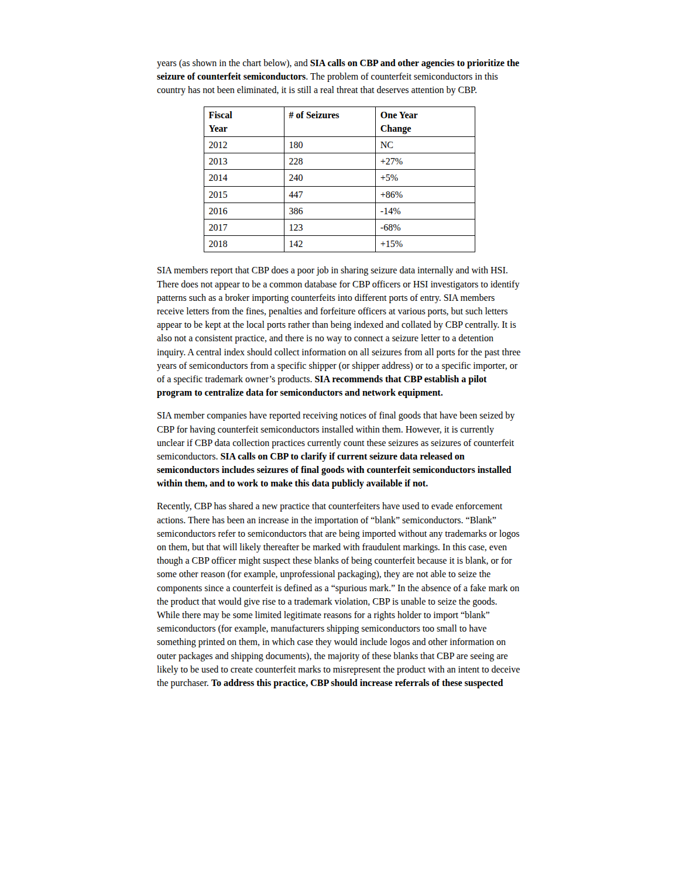years (as shown in the chart below), and SIA calls on CBP and other agencies to prioritize the seizure of counterfeit semiconductors. The problem of counterfeit semiconductors in this country has not been eliminated, it is still a real threat that deserves attention by CBP.
| Fiscal Year | # of Seizures | One Year Change |
| --- | --- | --- |
| 2012 | 180 | NC |
| 2013 | 228 | +27% |
| 2014 | 240 | +5% |
| 2015 | 447 | +86% |
| 2016 | 386 | -14% |
| 2017 | 123 | -68% |
| 2018 | 142 | +15% |
SIA members report that CBP does a poor job in sharing seizure data internally and with HSI. There does not appear to be a common database for CBP officers or HSI investigators to identify patterns such as a broker importing counterfeits into different ports of entry. SIA members receive letters from the fines, penalties and forfeiture officers at various ports, but such letters appear to be kept at the local ports rather than being indexed and collated by CBP centrally. It is also not a consistent practice, and there is no way to connect a seizure letter to a detention inquiry. A central index should collect information on all seizures from all ports for the past three years of semiconductors from a specific shipper (or shipper address) or to a specific importer, or of a specific trademark owner’s products. SIA recommends that CBP establish a pilot program to centralize data for semiconductors and network equipment.
SIA member companies have reported receiving notices of final goods that have been seized by CBP for having counterfeit semiconductors installed within them. However, it is currently unclear if CBP data collection practices currently count these seizures as seizures of counterfeit semiconductors. SIA calls on CBP to clarify if current seizure data released on semiconductors includes seizures of final goods with counterfeit semiconductors installed within them, and to work to make this data publicly available if not.
Recently, CBP has shared a new practice that counterfeiters have used to evade enforcement actions. There has been an increase in the importation of “blank” semiconductors. “Blank” semiconductors refer to semiconductors that are being imported without any trademarks or logos on them, but that will likely thereafter be marked with fraudulent markings. In this case, even though a CBP officer might suspect these blanks of being counterfeit because it is blank, or for some other reason (for example, unprofessional packaging), they are not able to seize the components since a counterfeit is defined as a “spurious mark.” In the absence of a fake mark on the product that would give rise to a trademark violation, CBP is unable to seize the goods. While there may be some limited legitimate reasons for a rights holder to import “blank” semiconductors (for example, manufacturers shipping semiconductors too small to have something printed on them, in which case they would include logos and other information on outer packages and shipping documents), the majority of these blanks that CBP are seeing are likely to be used to create counterfeit marks to misrepresent the product with an intent to deceive the purchaser. To address this practice, CBP should increase referrals of these suspected